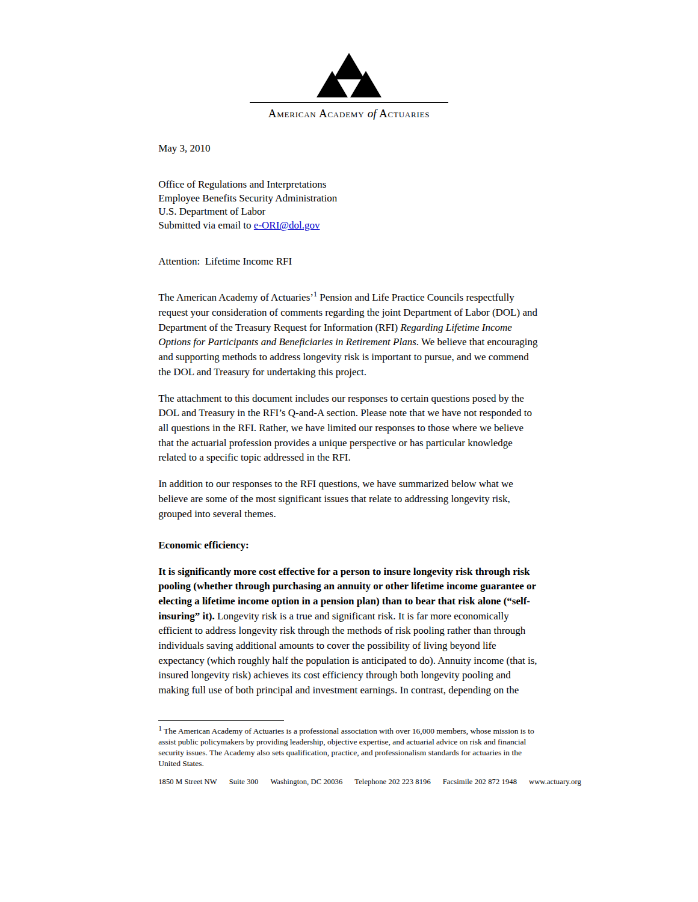American Academy of Actuaries
May 3, 2010
Office of Regulations and Interpretations
Employee Benefits Security Administration
U.S. Department of Labor
Submitted via email to e-ORI@dol.gov
Attention: Lifetime Income RFI
The American Academy of Actuaries’1 Pension and Life Practice Councils respectfully request your consideration of comments regarding the joint Department of Labor (DOL) and Department of the Treasury Request for Information (RFI) Regarding Lifetime Income Options for Participants and Beneficiaries in Retirement Plans. We believe that encouraging and supporting methods to address longevity risk is important to pursue, and we commend the DOL and Treasury for undertaking this project.
The attachment to this document includes our responses to certain questions posed by the DOL and Treasury in the RFI’s Q-and-A section. Please note that we have not responded to all questions in the RFI. Rather, we have limited our responses to those where we believe that the actuarial profession provides a unique perspective or has particular knowledge related to a specific topic addressed in the RFI.
In addition to our responses to the RFI questions, we have summarized below what we believe are some of the most significant issues that relate to addressing longevity risk, grouped into several themes.
Economic efficiency:
It is significantly more cost effective for a person to insure longevity risk through risk pooling (whether through purchasing an annuity or other lifetime income guarantee or electing a lifetime income option in a pension plan) than to bear that risk alone (“self-insuring” it). Longevity risk is a true and significant risk. It is far more economically efficient to address longevity risk through the methods of risk pooling rather than through individuals saving additional amounts to cover the possibility of living beyond life expectancy (which roughly half the population is anticipated to do). Annuity income (that is, insured longevity risk) achieves its cost efficiency through both longevity pooling and making full use of both principal and investment earnings. In contrast, depending on the
1 The American Academy of Actuaries is a professional association with over 16,000 members, whose mission is to assist public policymakers by providing leadership, objective expertise, and actuarial advice on risk and financial security issues. The Academy also sets qualification, practice, and professionalism standards for actuaries in the United States.
1850 M Street NW Suite 300 Washington, DC 20036 Telephone 202 223 8196 Facsimile 202 872 1948 www.actuary.org